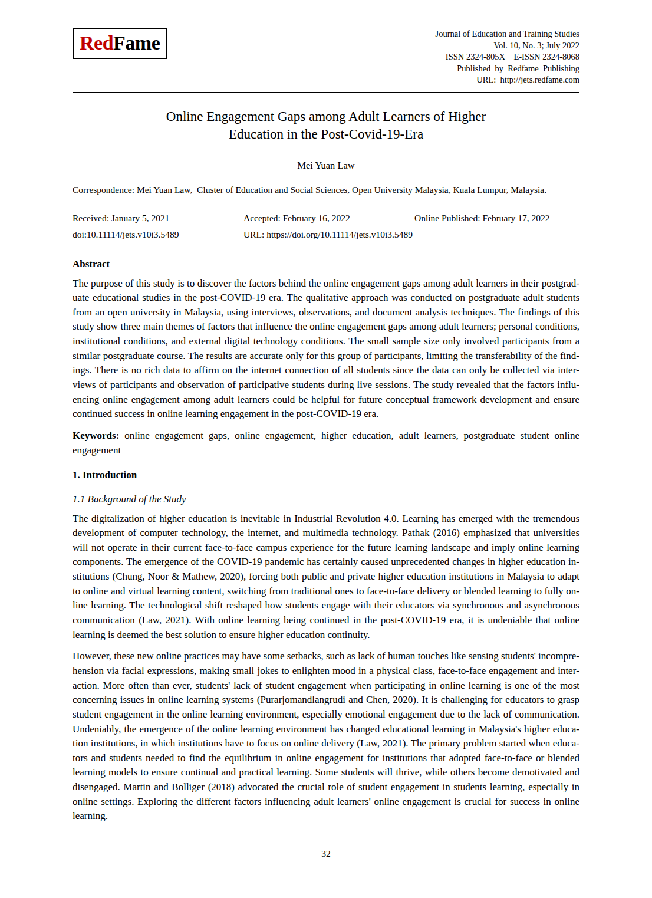Red Fame
Journal of Education and Training Studies
Vol. 10, No. 3; July 2022
ISSN 2324-805X E-ISSN 2324-8068
Published by Redfame Publishing
URL: http://jets.redfame.com
Online Engagement Gaps among Adult Learners of Higher
Education in the Post-Covid-19-Era
Mei Yuan Law
Correspondence: Mei Yuan Law, Cluster of Education and Social Sciences, Open University Malaysia, Kuala Lumpur, Malaysia.
Received: January 5, 2021
Accepted: February 16, 2022
Online Published: February 17, 2022
doi:10.11114/jets.v10i3.5489
URL: https://doi.org/10.11114/jets.v10i3.5489
Abstract
The purpose of this study is to discover the factors behind the online engagement gaps among adult learners in their postgraduate educational studies in the post-COVID-19 era. The qualitative approach was conducted on postgraduate adult students from an open university in Malaysia, using interviews, observations, and document analysis techniques. The findings of this study show three main themes of factors that influence the online engagement gaps among adult learners; personal conditions, institutional conditions, and external digital technology conditions. The small sample size only involved participants from a similar postgraduate course. The results are accurate only for this group of participants, limiting the transferability of the findings. There is no rich data to affirm on the internet connection of all students since the data can only be collected via interviews of participants and observation of participative students during live sessions. The study revealed that the factors influencing online engagement among adult learners could be helpful for future conceptual framework development and ensure continued success in online learning engagement in the post-COVID-19 era.
Keywords: online engagement gaps, online engagement, higher education, adult learners, postgraduate student online engagement
1. Introduction
1.1 Background of the Study
The digitalization of higher education is inevitable in Industrial Revolution 4.0. Learning has emerged with the tremendous development of computer technology, the internet, and multimedia technology. Pathak (2016) emphasized that universities will not operate in their current face-to-face campus experience for the future learning landscape and imply online learning components. The emergence of the COVID-19 pandemic has certainly caused unprecedented changes in higher education institutions (Chung, Noor & Mathew, 2020), forcing both public and private higher education institutions in Malaysia to adapt to online and virtual learning content, switching from traditional ones to face-to-face delivery or blended learning to fully online learning. The technological shift reshaped how students engage with their educators via synchronous and asynchronous communication (Law, 2021). With online learning being continued in the post-COVID-19 era, it is undeniable that online learning is deemed the best solution to ensure higher education continuity.
However, these new online practices may have some setbacks, such as lack of human touches like sensing students' incomprehension via facial expressions, making small jokes to enlighten mood in a physical class, face-to-face engagement and interaction. More often than ever, students' lack of student engagement when participating in online learning is one of the most concerning issues in online learning systems (Purarjomandlangrudi and Chen, 2020). It is challenging for educators to grasp student engagement in the online learning environment, especially emotional engagement due to the lack of communication. Undeniably, the emergence of the online learning environment has changed educational learning in Malaysia's higher education institutions, in which institutions have to focus on online delivery (Law, 2021). The primary problem started when educators and students needed to find the equilibrium in online engagement for institutions that adopted face-to-face or blended learning models to ensure continual and practical learning. Some students will thrive, while others become demotivated and disengaged. Martin and Bolliger (2018) advocated the crucial role of student engagement in students learning, especially in online settings. Exploring the different factors influencing adult learners' online engagement is crucial for success in online learning.
32